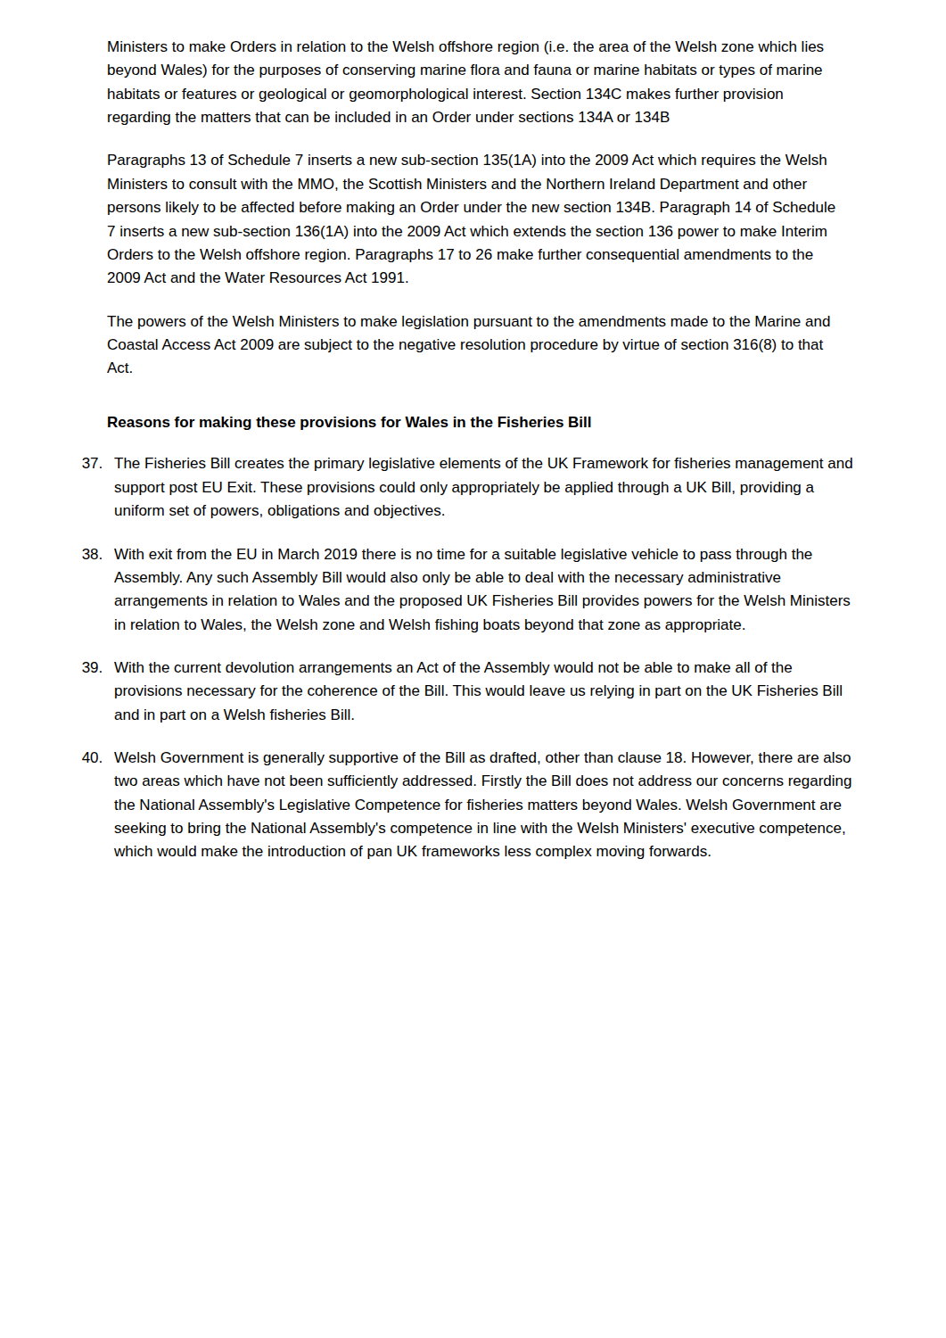Ministers to make Orders in relation to the Welsh offshore region (i.e. the area of the Welsh zone which lies beyond Wales) for the purposes of conserving marine flora and fauna or marine habitats or types of marine habitats or features or geological or geomorphological interest. Section 134C makes further provision regarding the matters that can be included in an Order under sections 134A or 134B
Paragraphs 13 of Schedule 7 inserts a new sub-section 135(1A) into the 2009 Act which requires the Welsh Ministers to consult with the MMO, the Scottish Ministers and the Northern Ireland Department and other persons likely to be affected before making an Order under the new section 134B. Paragraph 14 of Schedule 7 inserts a new sub-section 136(1A) into the 2009 Act which extends the section 136 power to make Interim Orders to the Welsh offshore region. Paragraphs 17 to 26 make further consequential amendments to the 2009 Act and the Water Resources Act 1991.
The powers of the Welsh Ministers to make legislation pursuant to the amendments made to the Marine and Coastal Access Act 2009 are subject to the negative resolution procedure by virtue of section 316(8) to that Act.
Reasons for making these provisions for Wales in the Fisheries Bill
The Fisheries Bill creates the primary legislative elements of the UK Framework for fisheries management and support post EU Exit. These provisions could only appropriately be applied through a UK Bill, providing a uniform set of powers, obligations and objectives.
With exit from the EU in March 2019 there is no time for a suitable legislative vehicle to pass through the Assembly. Any such Assembly Bill would also only be able to deal with the necessary administrative arrangements in relation to Wales and the proposed UK Fisheries Bill provides powers for the Welsh Ministers in relation to Wales, the Welsh zone and Welsh fishing boats beyond that zone as appropriate.
With the current devolution arrangements an Act of the Assembly would not be able to make all of the provisions necessary for the coherence of the Bill. This would leave us relying in part on the UK Fisheries Bill and in part on a Welsh fisheries Bill.
Welsh Government is generally supportive of the Bill as drafted, other than clause 18. However, there are also two areas which have not been sufficiently addressed. Firstly the Bill does not address our concerns regarding the National Assembly's Legislative Competence for fisheries matters beyond Wales. Welsh Government are seeking to bring the National Assembly's competence in line with the Welsh Ministers' executive competence, which would make the introduction of pan UK frameworks less complex moving forwards.